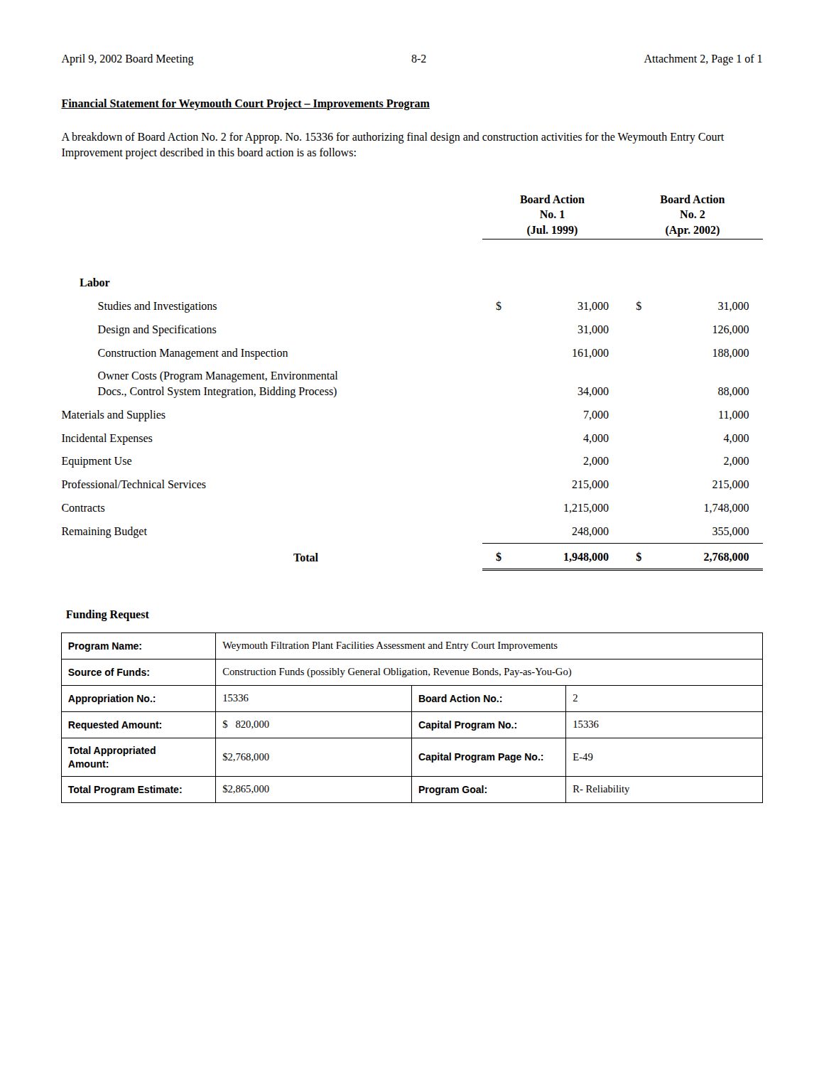April 9, 2002 Board Meeting
8-2
Attachment 2, Page 1 of 1
Financial Statement for Weymouth Court Project – Improvements Program
A breakdown of Board Action No. 2 for Approp. No. 15336 for authorizing final design and construction activities for the Weymouth Entry Court Improvement project described in this board action is as follows:
| | Board Action No. 1 (Jul. 1999) | Board Action No. 2 (Apr. 2002) |
| --- | --- | --- |
| Labor | | |
| Studies and Investigations | $ 31,000 | $ 31,000 |
| Design and Specifications | 31,000 | 126,000 |
| Construction Management and Inspection | 161,000 | 188,000 |
| Owner Costs (Program Management, Environmental Docs., Control System Integration, Bidding Process) | 34,000 | 88,000 |
| Materials and Supplies | 7,000 | 11,000 |
| Incidental Expenses | 4,000 | 4,000 |
| Equipment Use | 2,000 | 2,000 |
| Professional/Technical Services | 215,000 | 215,000 |
| Contracts | 1,215,000 | 1,748,000 |
| Remaining Budget | 248,000 | 355,000 |
| Total | $ 1,948,000 | $ 2,768,000 |
Funding Request
| Program Name: | Weymouth Filtration Plant Facilities Assessment and Entry Court Improvements |
| Source of Funds: | Construction Funds (possibly General Obligation, Revenue Bonds, Pay-as-You-Go) |
| Appropriation No.: | 15336 | Board Action No.: | 2 |
| Requested Amount: | $ 820,000 | Capital Program No.: | 15336 |
| Total Appropriated Amount: | $2,768,000 | Capital Program Page No.: | E-49 |
| Total Program Estimate: | $2,865,000 | Program Goal: | R- Reliability |